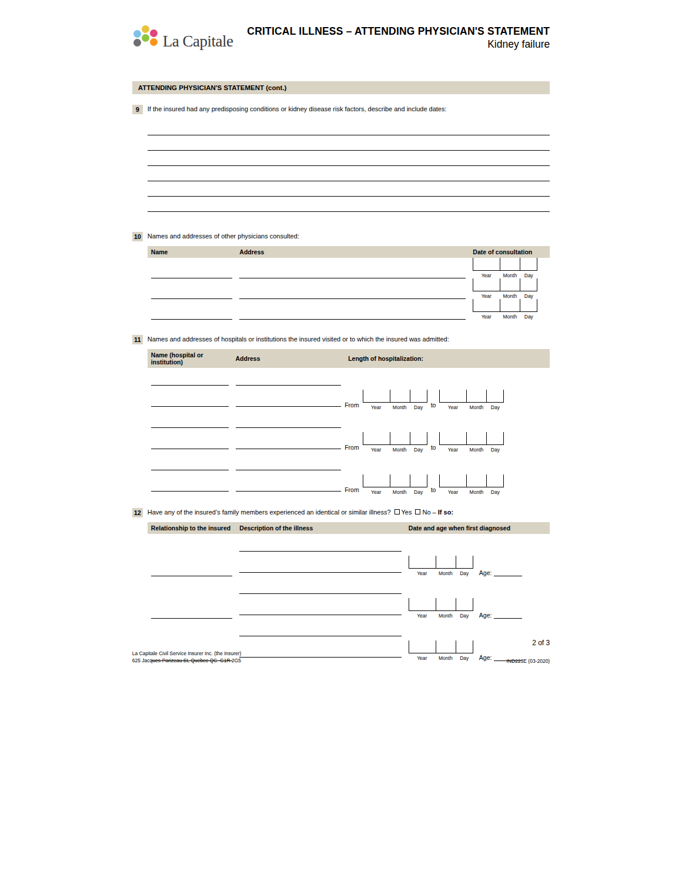La Capitale
CRITICAL ILLNESS – ATTENDING PHYSICIAN'S STATEMENT
Kidney failure
ATTENDING PHYSICIAN'S STATEMENT (cont.)
9
If the insured had any predisposing conditions or kidney disease risk factors, describe and include dates:
10
Names and addresses of other physicians consulted:
| Name | Address | Date of consultation |
| --- | --- | --- |
| | | Year Month Day |
| | | Year Month Day |
| | | Year Month Day |
11
Names and addresses of hospitals or institutions the insured visited or to which the insured was admitted:
| Name (hospital or institution) | Address | Length of hospitalization: |
| --- | --- | --- |
| | | From Year Month Day to Year Month Day |
| | | From Year Month Day to Year Month Day |
| | | From Year Month Day to Year Month Day |
12
Have any of the insured’s family members experienced an identical or similar illness? Yes No – If so:
| Relationship to the insured | Description of the illness | Date and age when first diagnosed |
| --- | --- | --- |
| | | Year Month Day Age: |
| | | Year Month Day Age: |
| | | Year Month Day Age: |
2 of 3
La Capitale Civil Service Insurer Inc. (the Insurer)
625 Jacques-Parizeau St, Quebec QC G1R 2G5
IND223E (03-2020)